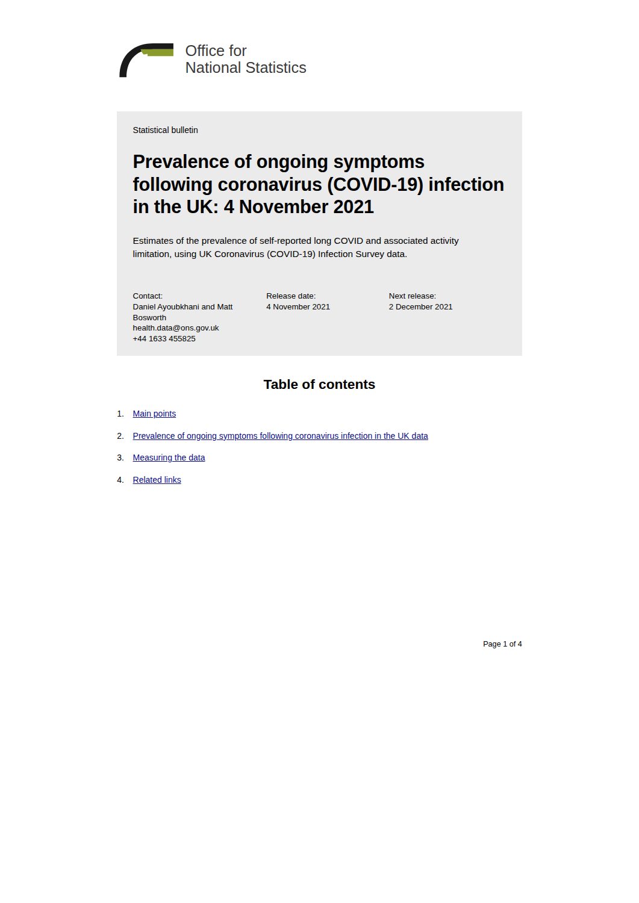Office for
National Statistics
Statistical bulletin
Prevalence of ongoing symptoms following coronavirus (COVID-19) infection in the UK: 4 November 2021
Estimates of the prevalence of self-reported long COVID and associated activity limitation, using UK Coronavirus (COVID-19) Infection Survey data.
Contact:
Daniel Ayoubkhani and Matt Bosworth
health.data@ons.gov.uk
+44 1633 455825
Release date:
4 November 2021
Next release:
2 December 2021
Table of contents
Main points
Prevalence of ongoing symptoms following coronavirus infection in the UK data
Measuring the data
Related links
Page 1 of 4